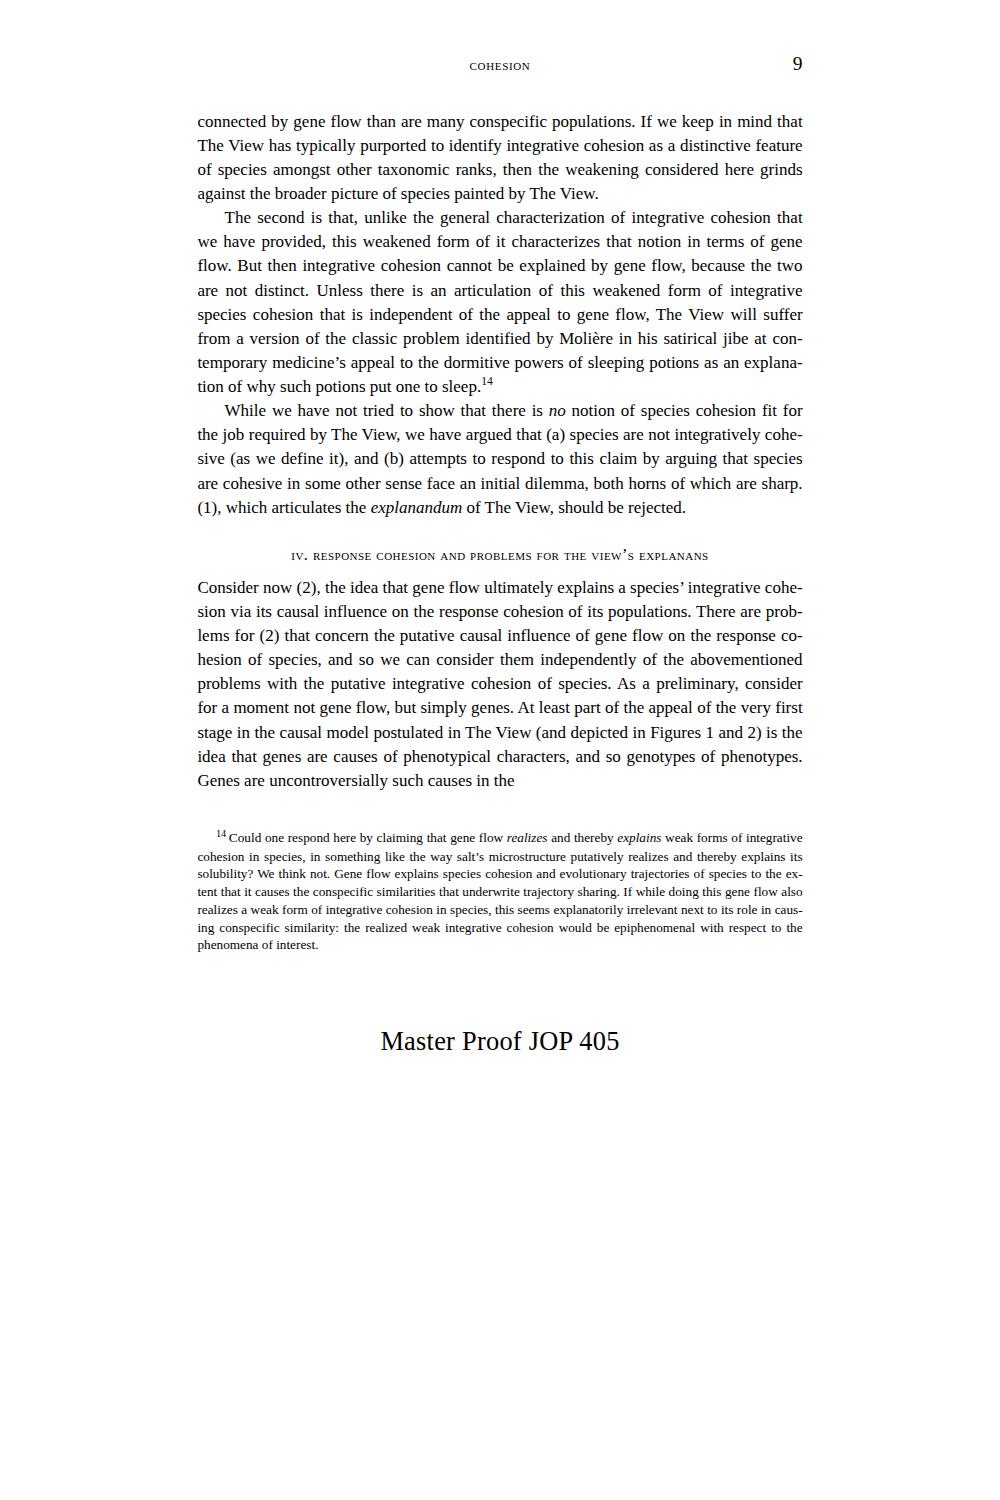cohesion 9
connected by gene flow than are many conspecific populations. If we keep in mind that The View has typically purported to identify integrative cohesion as a distinctive feature of species amongst other taxonomic ranks, then the weakening considered here grinds against the broader picture of species painted by The View.
The second is that, unlike the general characterization of integrative cohesion that we have provided, this weakened form of it characterizes that notion in terms of gene flow. But then integrative cohesion cannot be explained by gene flow, because the two are not distinct. Unless there is an articulation of this weakened form of integrative species cohesion that is independent of the appeal to gene flow, The View will suffer from a version of the classic problem identified by Molière in his satirical jibe at contemporary medicine’s appeal to the dormitive powers of sleeping potions as an explanation of why such potions put one to sleep.14
While we have not tried to show that there is no notion of species cohesion fit for the job required by The View, we have argued that (a) species are not integratively cohesive (as we define it), and (b) attempts to respond to this claim by arguing that species are cohesive in some other sense face an initial dilemma, both horns of which are sharp. (1), which articulates the explanandum of The View, should be rejected.
iv. response cohesion and problems for the view’s explanans
Consider now (2), the idea that gene flow ultimately explains a species’ integrative cohesion via its causal influence on the response cohesion of its populations. There are problems for (2) that concern the putative causal influence of gene flow on the response cohesion of species, and so we can consider them independently of the abovementioned problems with the putative integrative cohesion of species. As a preliminary, consider for a moment not gene flow, but simply genes. At least part of the appeal of the very first stage in the causal model postulated in The View (and depicted in Figures 1 and 2) is the idea that genes are causes of phenotypical characters, and so genotypes of phenotypes. Genes are uncontroversially such causes in the
14 Could one respond here by claiming that gene flow realizes and thereby explains weak forms of integrative cohesion in species, in something like the way salt’s microstructure putatively realizes and thereby explains its solubility? We think not. Gene flow explains species cohesion and evolutionary trajectories of species to the extent that it causes the conspecific similarities that underwrite trajectory sharing. If while doing this gene flow also realizes a weak form of integrative cohesion in species, this seems explanatorily irrelevant next to its role in causing conspecific similarity: the realized weak integrative cohesion would be epiphenomenal with respect to the phenomena of interest.
Master Proof JOP 405